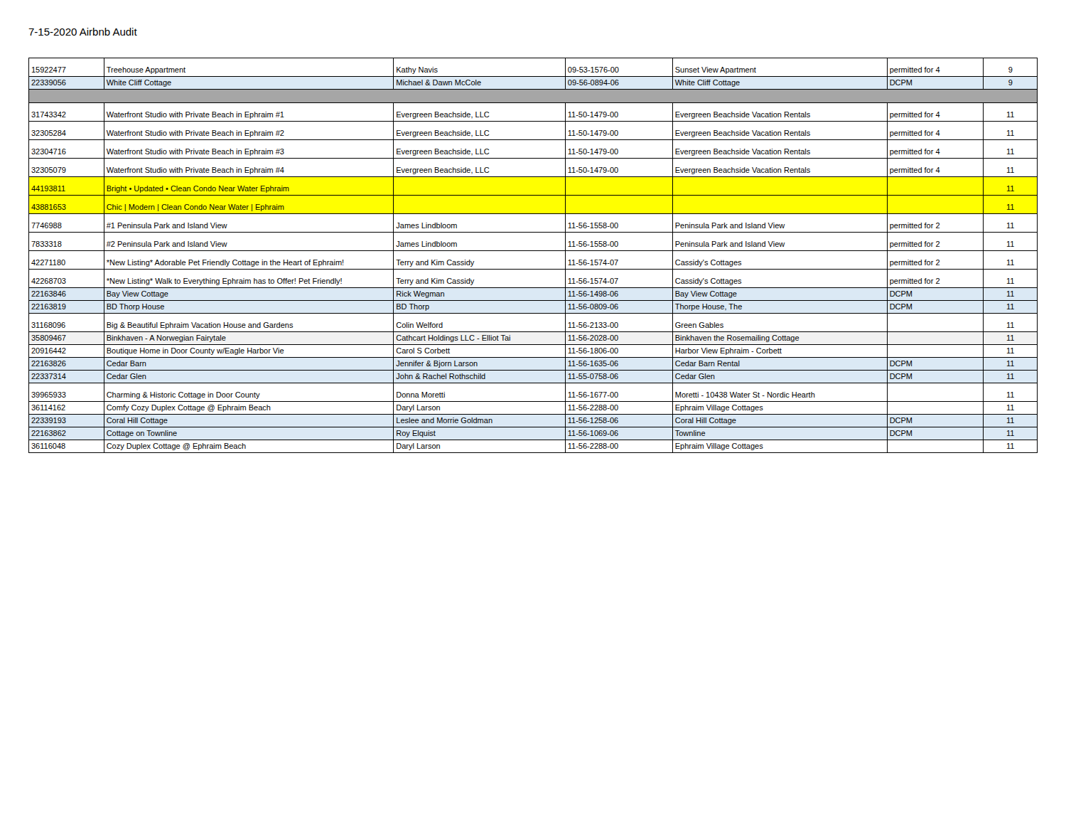7-15-2020 Airbnb Audit
| 15922477 | Treehouse Appartment | Kathy Navis | 09-53-1576-00 | Sunset View Apartment | permitted for 4 | 9 |
| 22339056 | White Cliff Cottage | Michael & Dawn McCole | 09-56-0894-06 | White Cliff Cottage | DCPM | 9 |
| 31743342 | Waterfront Studio with Private Beach in Ephraim #1 | Evergreen Beachside, LLC | 11-50-1479-00 | Evergreen Beachside Vacation Rentals | permitted for 4 | 11 |
| 32305284 | Waterfront Studio with Private Beach in Ephraim #2 | Evergreen Beachside, LLC | 11-50-1479-00 | Evergreen Beachside Vacation Rentals | permitted for 4 | 11 |
| 32304716 | Waterfront Studio with Private Beach in Ephraim #3 | Evergreen Beachside, LLC | 11-50-1479-00 | Evergreen Beachside Vacation Rentals | permitted for 4 | 11 |
| 32305079 | Waterfront Studio with Private Beach in Ephraim #4 | Evergreen Beachside, LLC | 11-50-1479-00 | Evergreen Beachside Vacation Rentals | permitted for 4 | 11 |
| 44193811 | Bright • Updated • Clean Condo Near Water Ephraim | | | | | 11 |
| 43881653 | Chic / Modern / Clean Condo Near Water / Ephraim | | | | | 11 |
| 7746988 | #1 Peninsula Park and Island View | James Lindbloom | 11-56-1558-00 | Peninsula Park and Island View | permitted for 2 | 11 |
| 7833318 | #2 Peninsula Park and Island View | James Lindbloom | 11-56-1558-00 | Peninsula Park and Island View | permitted for 2 | 11 |
| 42271180 | *New Listing* Adorable Pet Friendly Cottage in the Heart of Ephraim! | Terry and Kim Cassidy | 11-56-1574-07 | Cassidy's Cottages | permitted for 2 | 11 |
| 42268703 | *New Listing* Walk to Everything Ephraim has to Offer! Pet Friendly! | Terry and Kim Cassidy | 11-56-1574-07 | Cassidy's Cottages | permitted for 2 | 11 |
| 22163846 | Bay View Cottage | Rick Wegman | 11-56-1498-06 | Bay View Cottage | DCPM | 11 |
| 22163819 | BD Thorp House | BD Thorp | 11-56-0809-06 | Thorpe House, The | DCPM | 11 |
| 31168096 | Big & Beautiful Ephraim Vacation House and Gardens | Colin Welford | 11-56-2133-00 | Green Gables | | 11 |
| 35809467 | Binkhaven - A Norwegian Fairytale | Cathcart Holdings LLC - Elliot Tai | 11-56-2028-00 | Binkhaven the Rosemailing Cottage | | 11 |
| 20916442 | Boutique Home in Door County w/Eagle Harbor Vie | Carol S Corbett | 11-56-1806-00 | Harbor View Ephraim - Corbett | | 11 |
| 22163826 | Cedar Barn | Jennifer & Bjorn Larson | 11-56-1635-06 | Cedar Barn Rental | DCPM | 11 |
| 22337314 | Cedar Glen | John & Rachel Rothschild | 11-55-0758-06 | Cedar Glen | DCPM | 11 |
| 39965933 | Charming & Historic Cottage in Door County | Donna Moretti | 11-56-1677-00 | Moretti - 10438 Water St - Nordic Hearth | | 11 |
| 36114162 | Comfy Cozy Duplex Cottage @ Ephraim Beach | Daryl Larson | 11-56-2288-00 | Ephraim Village Cottages | | 11 |
| 22339193 | Coral Hill Cottage | Leslee and Morrie Goldman | 11-56-1258-06 | Coral Hill Cottage | DCPM | 11 |
| 22163862 | Cottage on Townline | Roy Elquist | 11-56-1069-06 | Townline | DCPM | 11 |
| 36116048 | Cozy Duplex Cottage @ Ephraim Beach | Daryl Larson | 11-56-2288-00 | Ephraim Village Cottages | | 11 |